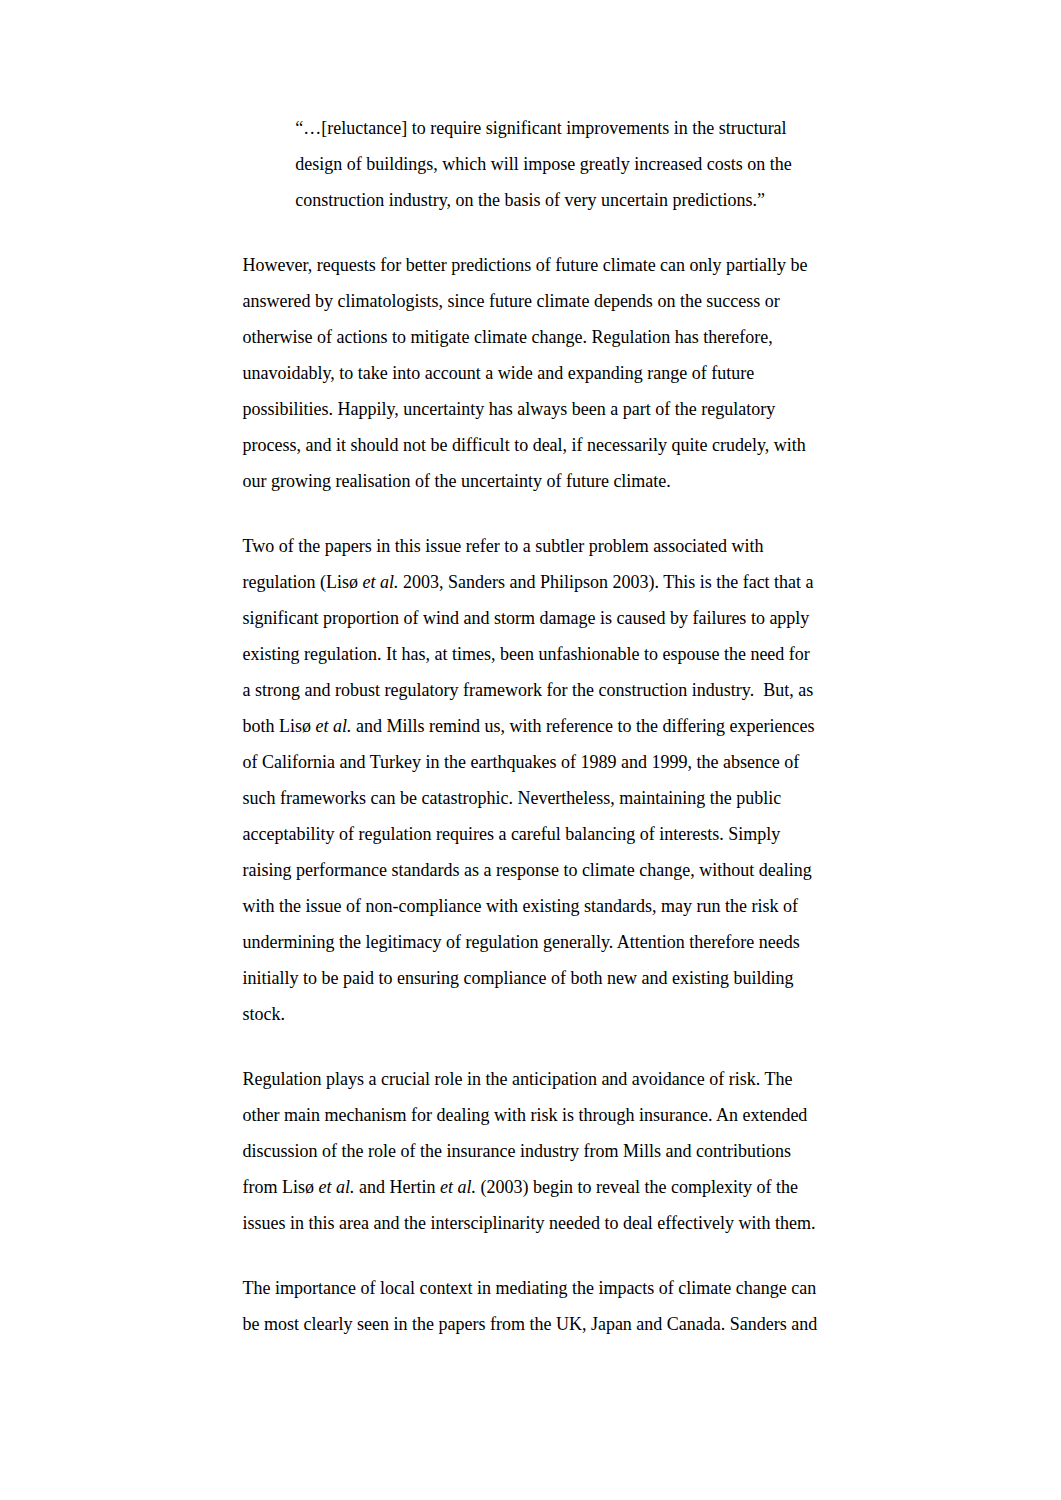“…[reluctance] to require significant improvements in the structural design of buildings, which will impose greatly increased costs on the construction industry, on the basis of very uncertain predictions.”
However, requests for better predictions of future climate can only partially be answered by climatologists, since future climate depends on the success or otherwise of actions to mitigate climate change. Regulation has therefore, unavoidably, to take into account a wide and expanding range of future possibilities. Happily, uncertainty has always been a part of the regulatory process, and it should not be difficult to deal, if necessarily quite crudely, with our growing realisation of the uncertainty of future climate.
Two of the papers in this issue refer to a subtler problem associated with regulation (Lisø et al. 2003, Sanders and Philipson 2003). This is the fact that a significant proportion of wind and storm damage is caused by failures to apply existing regulation. It has, at times, been unfashionable to espouse the need for a strong and robust regulatory framework for the construction industry. But, as both Lisø et al. and Mills remind us, with reference to the differing experiences of California and Turkey in the earthquakes of 1989 and 1999, the absence of such frameworks can be catastrophic. Nevertheless, maintaining the public acceptability of regulation requires a careful balancing of interests. Simply raising performance standards as a response to climate change, without dealing with the issue of non-compliance with existing standards, may run the risk of undermining the legitimacy of regulation generally. Attention therefore needs initially to be paid to ensuring compliance of both new and existing building stock.
Regulation plays a crucial role in the anticipation and avoidance of risk. The other main mechanism for dealing with risk is through insurance. An extended discussion of the role of the insurance industry from Mills and contributions from Lisø et al. and Hertin et al. (2003) begin to reveal the complexity of the issues in this area and the intersciplinarity needed to deal effectively with them.
The importance of local context in mediating the impacts of climate change can be most clearly seen in the papers from the UK, Japan and Canada. Sanders and